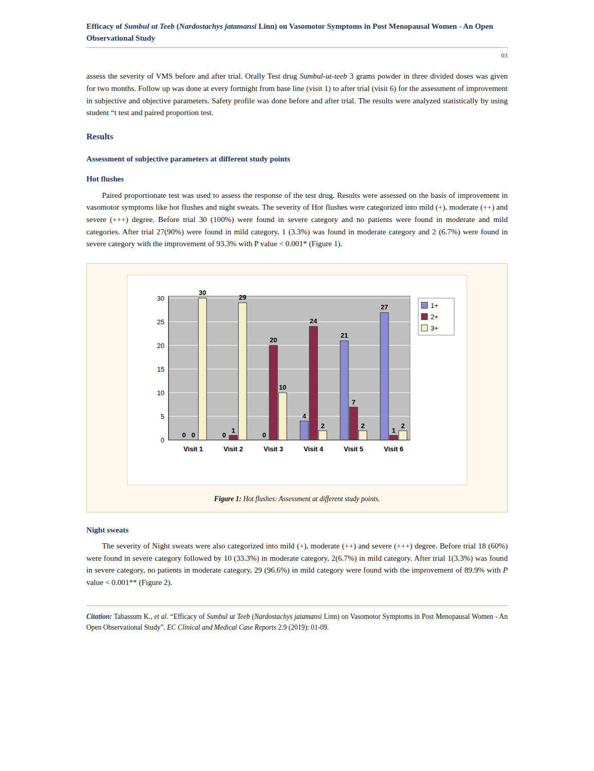Efficacy of Sumbul ut Teeb (Nardostachys jatamansi Linn) on Vasomotor Symptoms in Post Menopausal Women - An Open Observational Study
03
assess the severity of VMS before and after trial. Orally Test drug Sumbul-ut-teeb 3 grams powder in three divided doses was given for two months. Follow up was done at every fortnight from base line (visit 1) to after trial (visit 6) for the assessment of improvement in subjective and objective parameters. Safety profile was done before and after trial. The results were analyzed statistically by using student “t test and paired proportion test.
Results
Assessment of subjective parameters at different study points
Hot flushes
Paired proportionate test was used to assess the response of the test drug. Results were assessed on the basis of improvement in vasomotor symptoms like hot flushes and night sweats. The severity of Hot flushes were categorized into mild (+), moderate (++) and severe (+++) degree. Before trial 30 (100%) were found in severe category and no patients were found in moderate and mild categories. After trial 27(90%) were found in mild category, 1 (3.3%) was found in moderate category and 2 (6.7%) were found in severe category with the improvement of 93.3% with P value < 0.001* (Figure 1).
0 5 10 15 20 25 30 0 0 30 0 1 29 0 20 10 4 24 2 21 7 2 27 1 2 Visit 1 Visit 2 Visit 3 Visit 4 Visit 5 Visit 6 1+ 2+ 3+
Figure 1: Hot flushes: Assessment at different study points.
Night sweats
The severity of Night sweats were also categorized into mild (+), moderate (++) and severe (+++) degree. Before trial 18 (60%) were found in severe category followed by 10 (33.3%) in moderate category, 2(6.7%) in mild category. After trial 1(3.3%) was found in severe category, no patients in moderate category, 29 (96.6%) in mild category were found with the improvement of 89.9% with P value < 0.001** (Figure 2).
Citation: Tabassum K., et al. “Efficacy of Sumbul ut Teeb (Nardostachys jatamansi Linn) on Vasomotor Symptoms in Post Menopausal Women - An Open Observational Study”. EC Clinical and Medical Case Reports 2.9 (2019): 01-09.